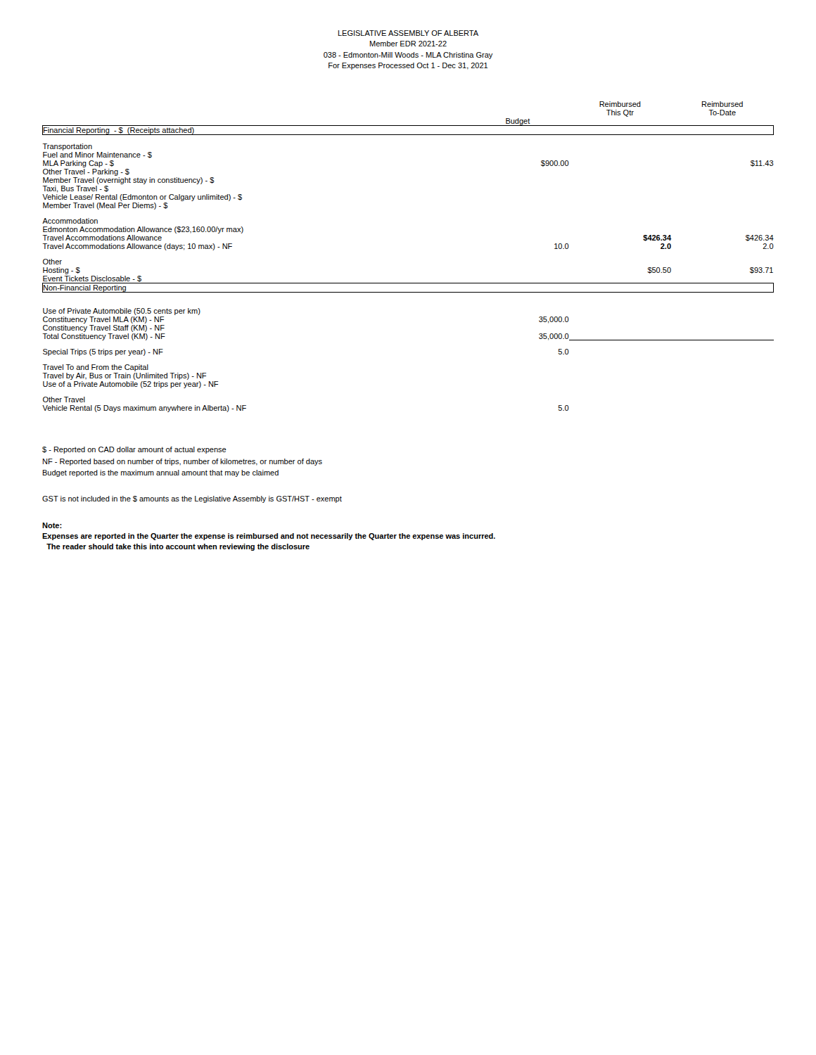LEGISLATIVE ASSEMBLY OF ALBERTA
Member EDR 2021-22
038 - Edmonton-Mill Woods - MLA Christina Gray
For Expenses Processed Oct 1 - Dec 31, 2021
| | | Reimbursed This Qtr | Reimbursed To-Date |
| | Budget | | |
| Financial Reporting - $ (Receipts attached) |
| Transportation | | | |
| Fuel and Minor Maintenance - $ | | | |
| MLA Parking Cap - $ | $900.00 | | $11.43 |
| Other Travel - Parking - $ | | | |
| Member Travel (overnight stay in constituency) - $ | | | |
| Taxi, Bus Travel - $ | | | |
| Vehicle Lease/ Rental (Edmonton or Calgary unlimited) - $ | | | |
| Member Travel (Meal Per Diems) - $ | | | |
| Accommodation | | | |
| Edmonton Accommodation Allowance ($23,160.00/yr max) | | | |
| Travel Accommodations Allowance | | $426.34 | $426.34 |
| Travel Accommodations Allowance (days; 10 max) - NF | 10.0 | 2.0 | 2.0 |
| Other | | | |
| Hosting - $ | | $50.50 | $93.71 |
| Event Tickets Disclosable - $ | | | |
| Non-Financial Reporting |
| Use of Private Automobile (50.5 cents per km) | | | |
| Constituency Travel MLA (KM) - NF | 35,000.0 | | |
| Constituency Travel Staff (KM) - NF | | | |
| Total Constituency Travel (KM) - NF | 35,000.0 | | |
| Special Trips (5 trips per year) - NF | 5.0 | | |
| Travel To and From the Capital | | | |
| Travel by Air, Bus or Train (Unlimited Trips) - NF | | | |
| Use of a Private Automobile (52 trips per year) - NF | | | |
| Other Travel | | | |
| Vehicle Rental (5 Days maximum anywhere in Alberta) - NF | 5.0 | | |
$ - Reported on CAD dollar amount of actual expense
NF - Reported based on number of trips, number of kilometres, or number of days
Budget reported is the maximum annual amount that may be claimed
GST is not included in the $ amounts as the Legislative Assembly is GST/HST - exempt
Note:
Expenses are reported in the Quarter the expense is reimbursed and not necessarily the Quarter the expense was incurred.
The reader should take this into account when reviewing the disclosure